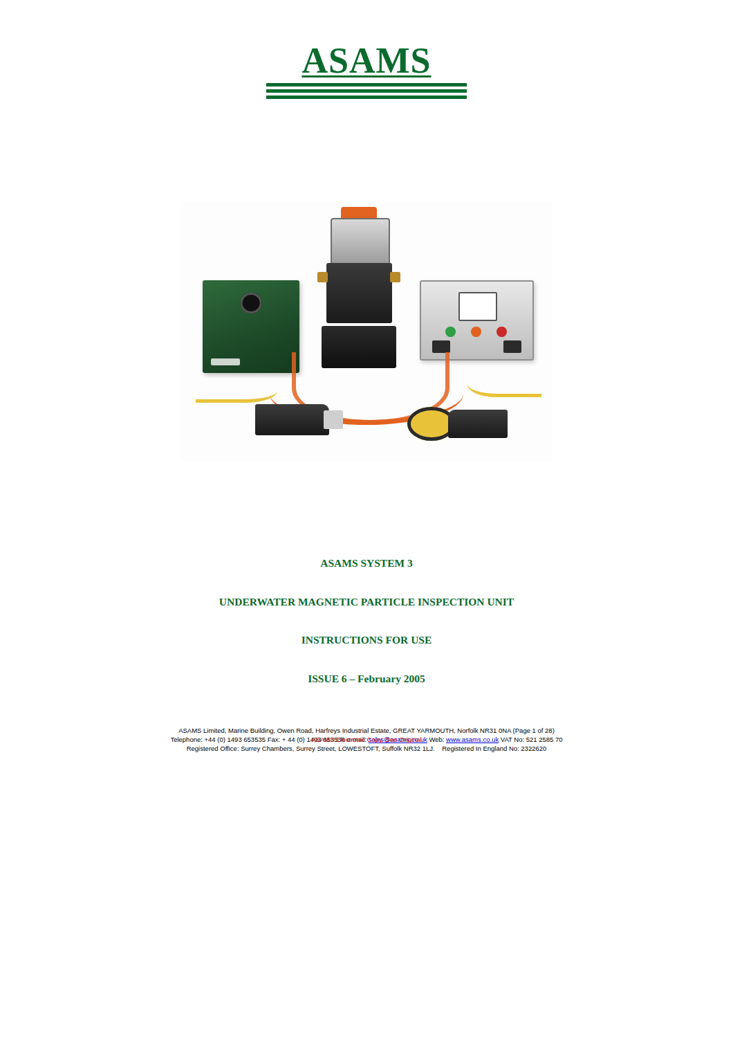ASAMS
ASAMS SYSTEM 3
UNDERWATER MAGNETIC PARTICLE INSPECTION UNIT
INSTRUCTIONS FOR USE
ISSUE 6 – February 2005
ASAMS Limited, Marine Building, Owen Road, Harfreys Industrial Estate, GREAT YARMOUTH, Norfolk NR31 0NA (Page 1 of 28)
Telephone: +44 (0) 1493 653535 Fax: + 44 (0) 1493 653536 e-mail: sales@asams.co.uk Web: www.asams.co.uk VAT No: 521 2585 70 ASAMS Electronic Copy. See Original
Registered Office: Surrey Chambers, Surrey Street, LOWESTOFT, Suffolk NR32 1LJ. Registered In England No: 2322620